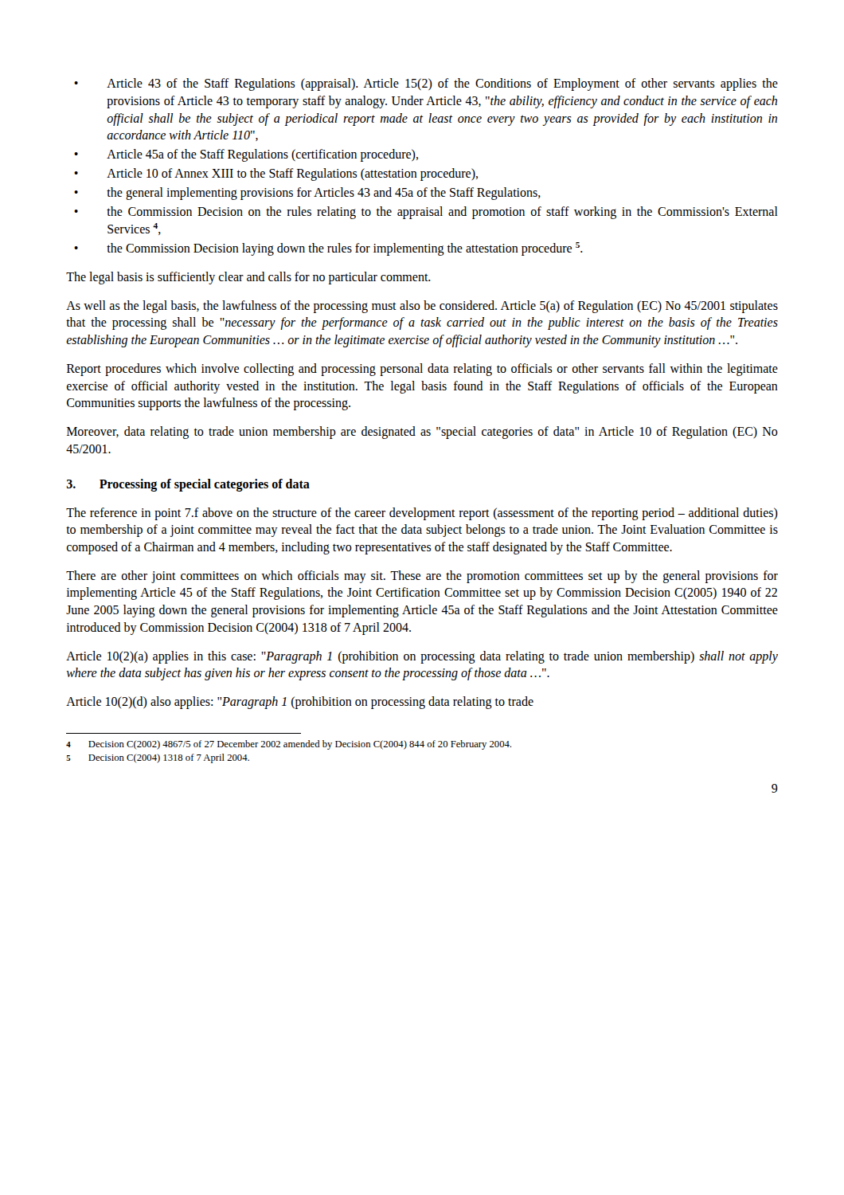Article 43 of the Staff Regulations (appraisal). Article 15(2) of the Conditions of Employment of other servants applies the provisions of Article 43 to temporary staff by analogy. Under Article 43, "the ability, efficiency and conduct in the service of each official shall be the subject of a periodical report made at least once every two years as provided for by each institution in accordance with Article 110",
Article 45a of the Staff Regulations (certification procedure),
Article 10 of Annex XIII to the Staff Regulations (attestation procedure),
the general implementing provisions for Articles 43 and 45a of the Staff Regulations,
the Commission Decision on the rules relating to the appraisal and promotion of staff working in the Commission's External Services 4,
the Commission Decision laying down the rules for implementing the attestation procedure 5.
The legal basis is sufficiently clear and calls for no particular comment.
As well as the legal basis, the lawfulness of the processing must also be considered. Article 5(a) of Regulation (EC) No 45/2001 stipulates that the processing shall be "necessary for the performance of a task carried out in the public interest on the basis of the Treaties establishing the European Communities … or in the legitimate exercise of official authority vested in the Community institution …".
Report procedures which involve collecting and processing personal data relating to officials or other servants fall within the legitimate exercise of official authority vested in the institution. The legal basis found in the Staff Regulations of officials of the European Communities supports the lawfulness of the processing.
Moreover, data relating to trade union membership are designated as "special categories of data" in Article 10 of Regulation (EC) No 45/2001.
3. Processing of special categories of data
The reference in point 7.f above on the structure of the career development report (assessment of the reporting period – additional duties) to membership of a joint committee may reveal the fact that the data subject belongs to a trade union. The Joint Evaluation Committee is composed of a Chairman and 4 members, including two representatives of the staff designated by the Staff Committee.
There are other joint committees on which officials may sit. These are the promotion committees set up by the general provisions for implementing Article 45 of the Staff Regulations, the Joint Certification Committee set up by Commission Decision C(2005) 1940 of 22 June 2005 laying down the general provisions for implementing Article 45a of the Staff Regulations and the Joint Attestation Committee introduced by Commission Decision C(2004) 1318 of 7 April 2004.
Article 10(2)(a) applies in this case: "Paragraph 1 (prohibition on processing data relating to trade union membership) shall not apply where the data subject has given his or her express consent to the processing of those data …".
Article 10(2)(d) also applies: "Paragraph 1 (prohibition on processing data relating to trade
4 Decision C(2002) 4867/5 of 27 December 2002 amended by Decision C(2004) 844 of 20 February 2004.
5 Decision C(2004) 1318 of 7 April 2004.
9